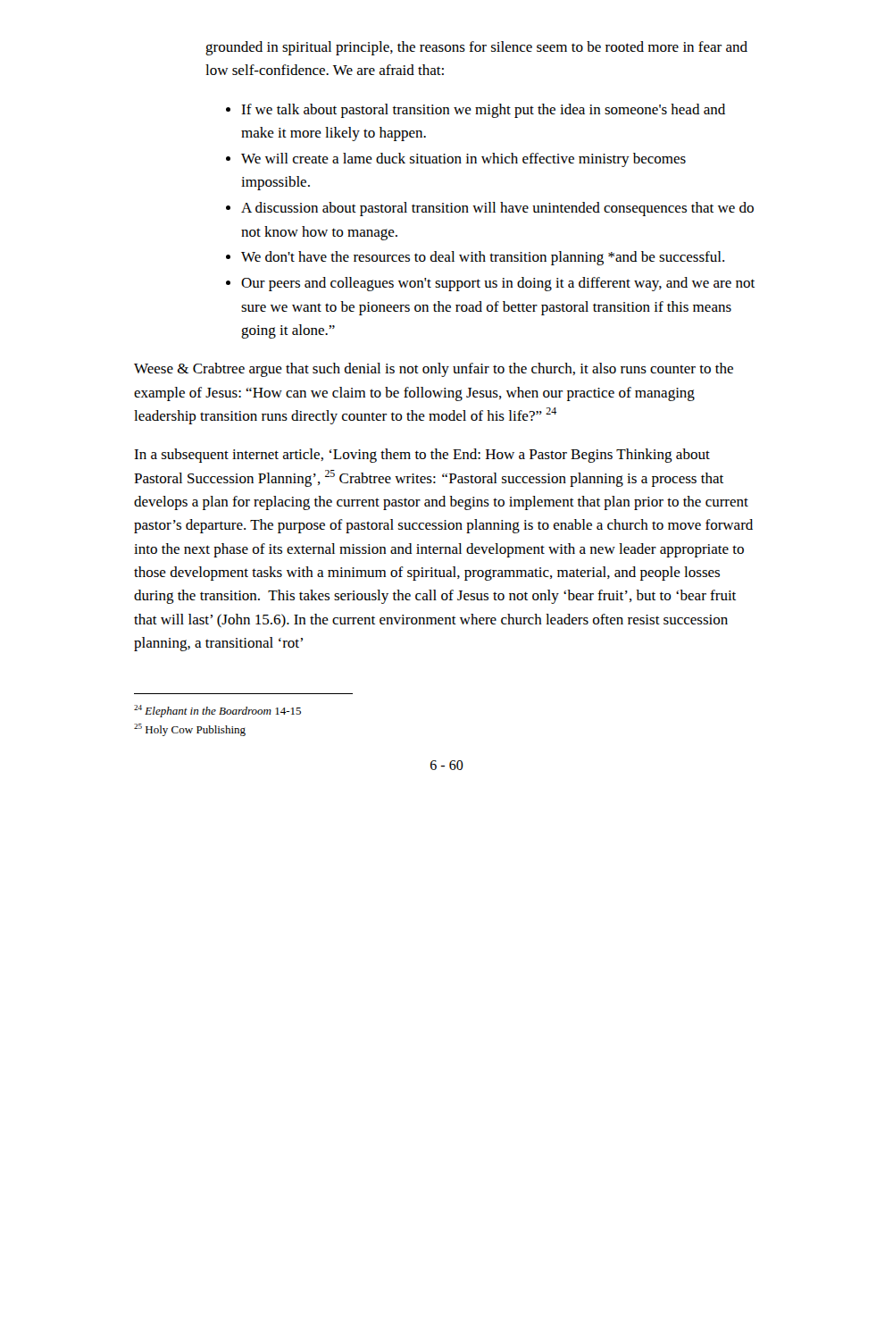grounded in spiritual principle, the reasons for silence seem to be rooted more in fear and low self-confidence. We are afraid that:
If we talk about pastoral transition we might put the idea in someone's head and make it more likely to happen.
We will create a lame duck situation in which effective ministry becomes impossible.
A discussion about pastoral transition will have unintended consequences that we do not know how to manage.
We don't have the resources to deal with transition planning *and be successful.
Our peers and colleagues won't support us in doing it a different way, and we are not sure we want to be pioneers on the road of better pastoral transition if this means going it alone.”
Weese & Crabtree argue that such denial is not only unfair to the church, it also runs counter to the example of Jesus: “How can we claim to be following Jesus, when our practice of managing leadership transition runs directly counter to the model of his life?” 24
In a subsequent internet article, ‘Loving them to the End: How a Pastor Begins Thinking about Pastoral Succession Planning’, 25 Crabtree writes: “Pastoral succession planning is a process that develops a plan for replacing the current pastor and begins to implement that plan prior to the current pastor’s departure. The purpose of pastoral succession planning is to enable a church to move forward into the next phase of its external mission and internal development with a new leader appropriate to those development tasks with a minimum of spiritual, programmatic, material, and people losses during the transition. This takes seriously the call of Jesus to not only ‘bear fruit’, but to ‘bear fruit that will last’ (John 15.6). In the current environment where church leaders often resist succession planning, a transitional ‘rot’
24 Elephant in the Boardroom 14-15
25 Holy Cow Publishing
6 - 60